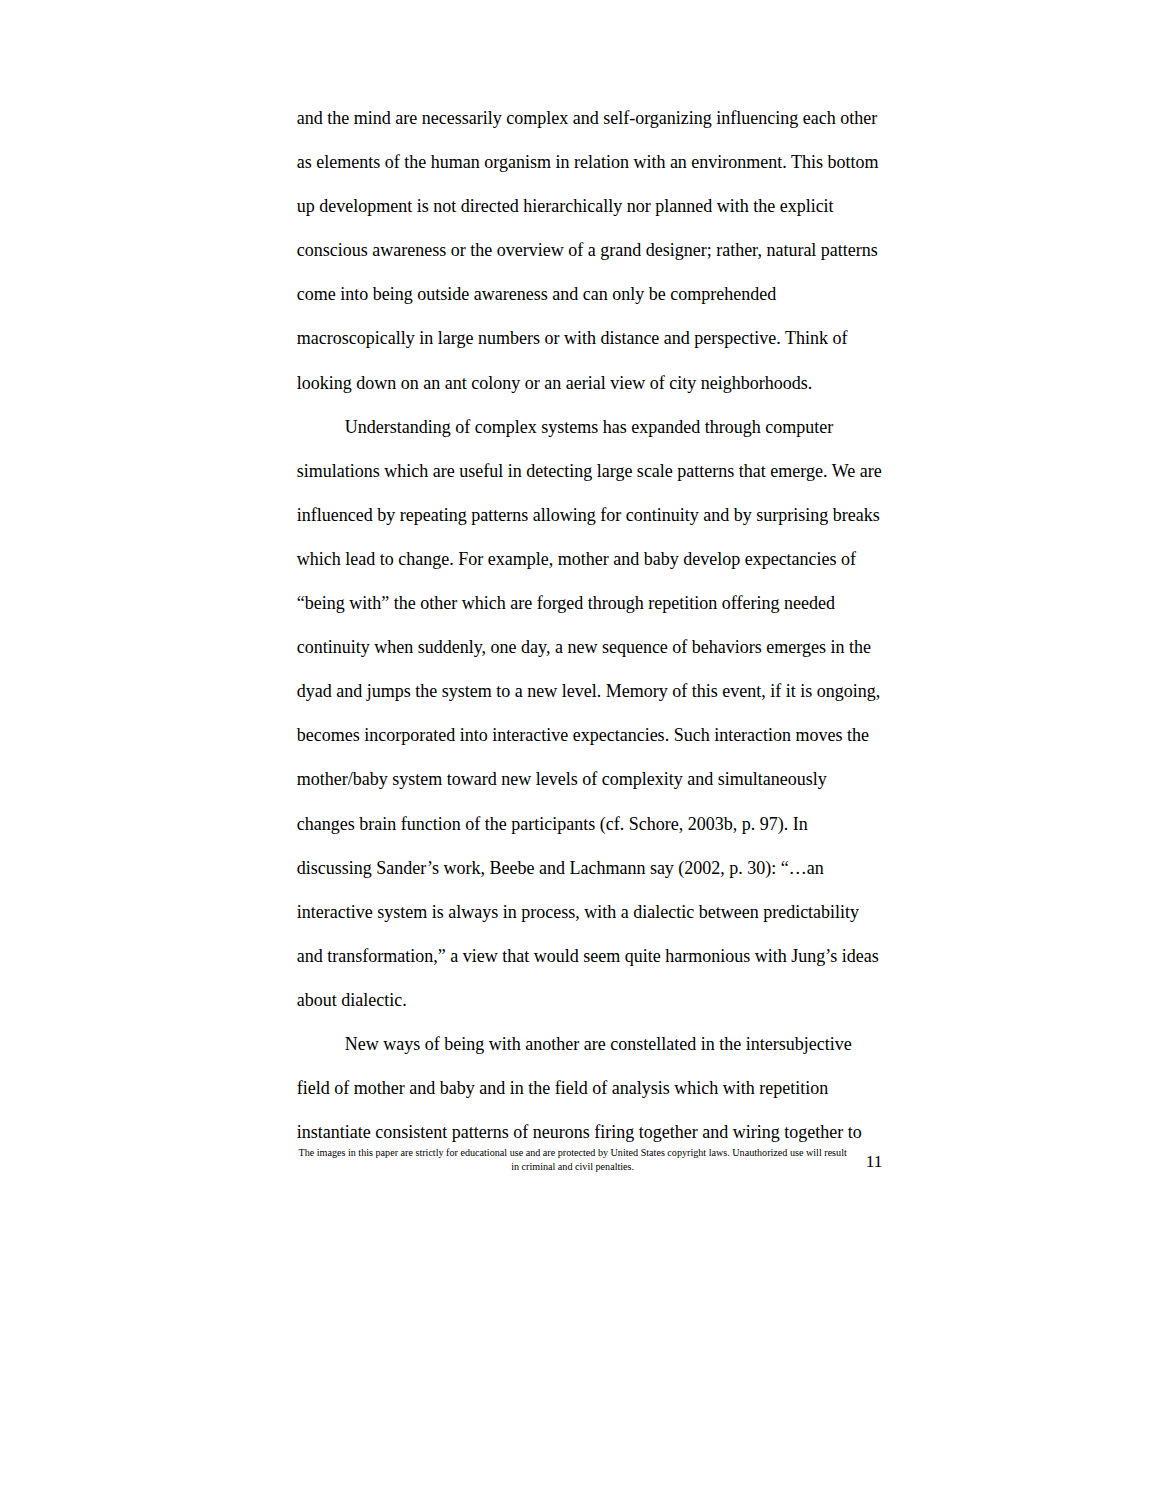and the mind are necessarily complex and self-organizing influencing each other as elements of the human organism in relation with an environment. This bottom up development is not directed hierarchically nor planned with the explicit conscious awareness or the overview of a grand designer; rather, natural patterns come into being outside awareness and can only be comprehended macroscopically in large numbers or with distance and perspective. Think of looking down on an ant colony or an aerial view of city neighborhoods.
Understanding of complex systems has expanded through computer simulations which are useful in detecting large scale patterns that emerge. We are influenced by repeating patterns allowing for continuity and by surprising breaks which lead to change. For example, mother and baby develop expectancies of “being with” the other which are forged through repetition offering needed continuity when suddenly, one day, a new sequence of behaviors emerges in the dyad and jumps the system to a new level. Memory of this event, if it is ongoing, becomes incorporated into interactive expectancies. Such interaction moves the mother/baby system toward new levels of complexity and simultaneously changes brain function of the participants (cf. Schore, 2003b, p. 97). In discussing Sander’s work, Beebe and Lachmann say (2002, p. 30): “…an interactive system is always in process, with a dialectic between predictability and transformation,” a view that would seem quite harmonious with Jung’s ideas about dialectic.
New ways of being with another are constellated in the intersubjective field of mother and baby and in the field of analysis which with repetition instantiate consistent patterns of neurons firing together and wiring together to
The images in this paper are strictly for educational use and are protected by United States copyright laws. Unauthorized use will result in criminal and civil penalties.
11